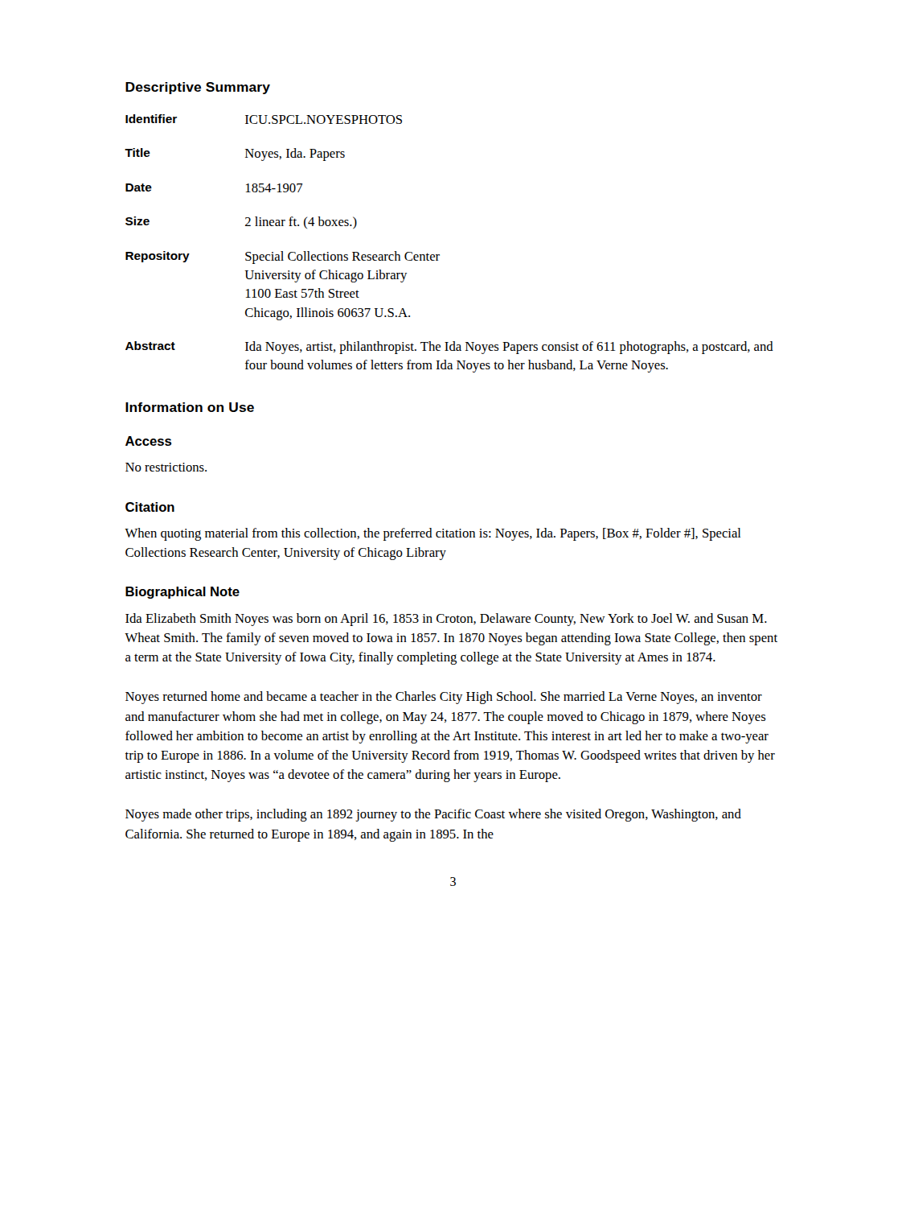Descriptive Summary
| Identifier | ICU.SPCL.NOYESPHOTOS |
| Title | Noyes, Ida. Papers |
| Date | 1854-1907 |
| Size | 2 linear ft. (4 boxes.) |
| Repository | Special Collections Research Center University of Chicago Library 1100 East 57th Street Chicago, Illinois 60637 U.S.A. |
| Abstract | Ida Noyes, artist, philanthropist. The Ida Noyes Papers consist of 611 photographs, a postcard, and four bound volumes of letters from Ida Noyes to her husband, La Verne Noyes. |
Information on Use
Access
No restrictions.
Citation
When quoting material from this collection, the preferred citation is: Noyes, Ida. Papers, [Box #, Folder #], Special Collections Research Center, University of Chicago Library
Biographical Note
Ida Elizabeth Smith Noyes was born on April 16, 1853 in Croton, Delaware County, New York to Joel W. and Susan M. Wheat Smith. The family of seven moved to Iowa in 1857. In 1870 Noyes began attending Iowa State College, then spent a term at the State University of Iowa City, finally completing college at the State University at Ames in 1874.
Noyes returned home and became a teacher in the Charles City High School. She married La Verne Noyes, an inventor and manufacturer whom she had met in college, on May 24, 1877. The couple moved to Chicago in 1879, where Noyes followed her ambition to become an artist by enrolling at the Art Institute. This interest in art led her to make a two-year trip to Europe in 1886. In a volume of the University Record from 1919, Thomas W. Goodspeed writes that driven by her artistic instinct, Noyes was “a devotee of the camera” during her years in Europe.
Noyes made other trips, including an 1892 journey to the Pacific Coast where she visited Oregon, Washington, and California. She returned to Europe in 1894, and again in 1895. In the
3